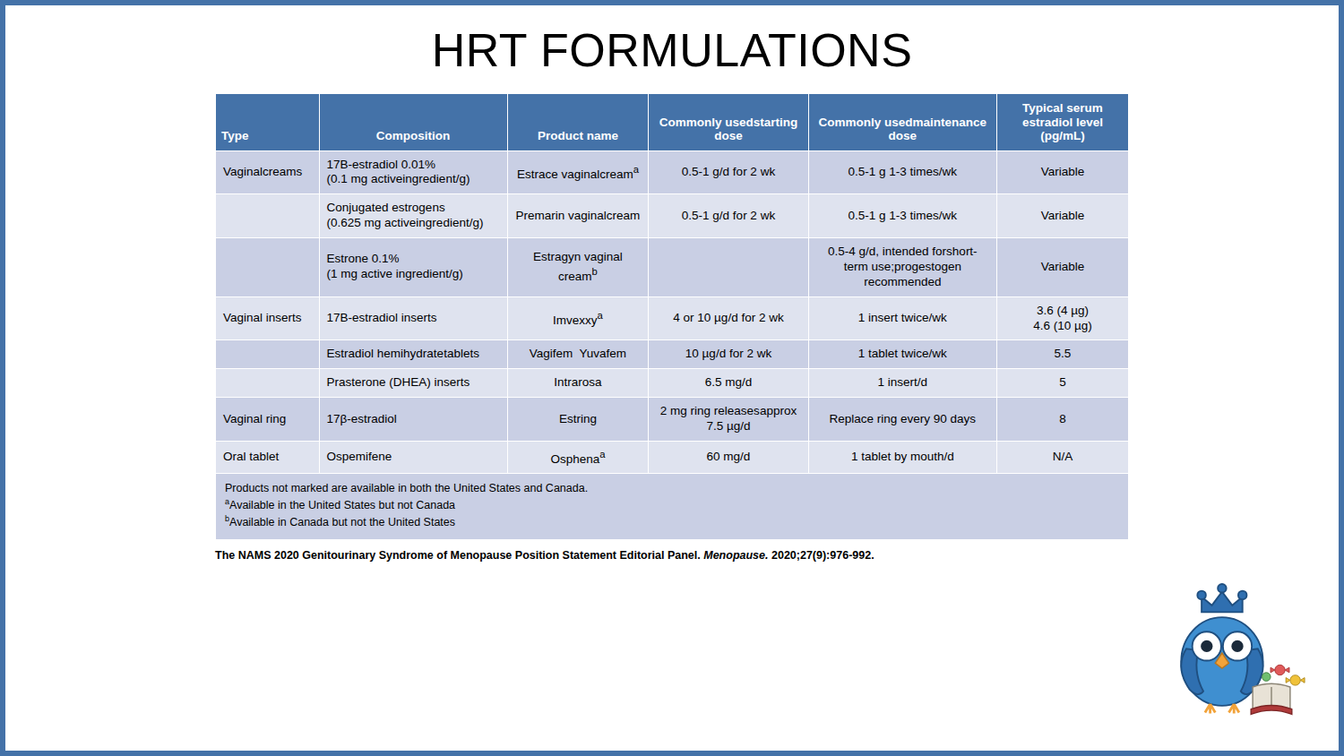HRT FORMULATIONS
| Type | Composition | Product name | Commonly used starting dose | Commonly used maintenance dose | Typical serum estradiol level (pg/mL) |
| --- | --- | --- | --- | --- | --- |
| Vaginal creams | 17B-estradiol 0.01% (0.1 mg active ingredient/g) | Estrace vaginal cream a | 0.5-1 g/d for 2 wk | 0.5-1 g 1-3 times/wk | Variable |
| | Conjugated estrogens (0.625 mg active ingredient/g) | Premarin vaginal cream | 0.5-1 g/d for 2 wk | 0.5-1 g 1-3 times/wk | Variable |
| | Estrone 0.1% (1 mg active ingredient/g) | Estragyn vaginal cream b | | 0.5-4 g/d, intended for short-term use; progestogen recommended | Variable |
| Vaginal inserts | 17B-estradiol inserts | Imvexxy a | 4 or 10 µg/d for 2 wk | 1 insert twice/wk | 3.6 (4 µg) 4.6 (10 µg) |
| | Estradiol hemihydrate tablets | Vagifem Yuvafem | 10 µg/d for 2 wk | 1 tablet twice/wk | 5.5 |
| | Prasterone (DHEA) inserts | Intrarosa | 6.5 mg/d | 1 insert/d | 5 |
| Vaginal ring | 17β-estradiol | Estring | 2 mg ring releases approx 7.5 µg/d | Replace ring every 90 days | 8 |
| Oral tablet | Ospemifene | Osphena a | 60 mg/d | 1 tablet by mouth/d | N/A |
| Products not marked are available in both the United States and Canada. a Available in the United States but not Canada b Available in Canada but not the United States |
The NAMS 2020 Genitourinary Syndrome of Menopause Position Statement Editorial Panel. Menopause. 2020;27(9):976-992.